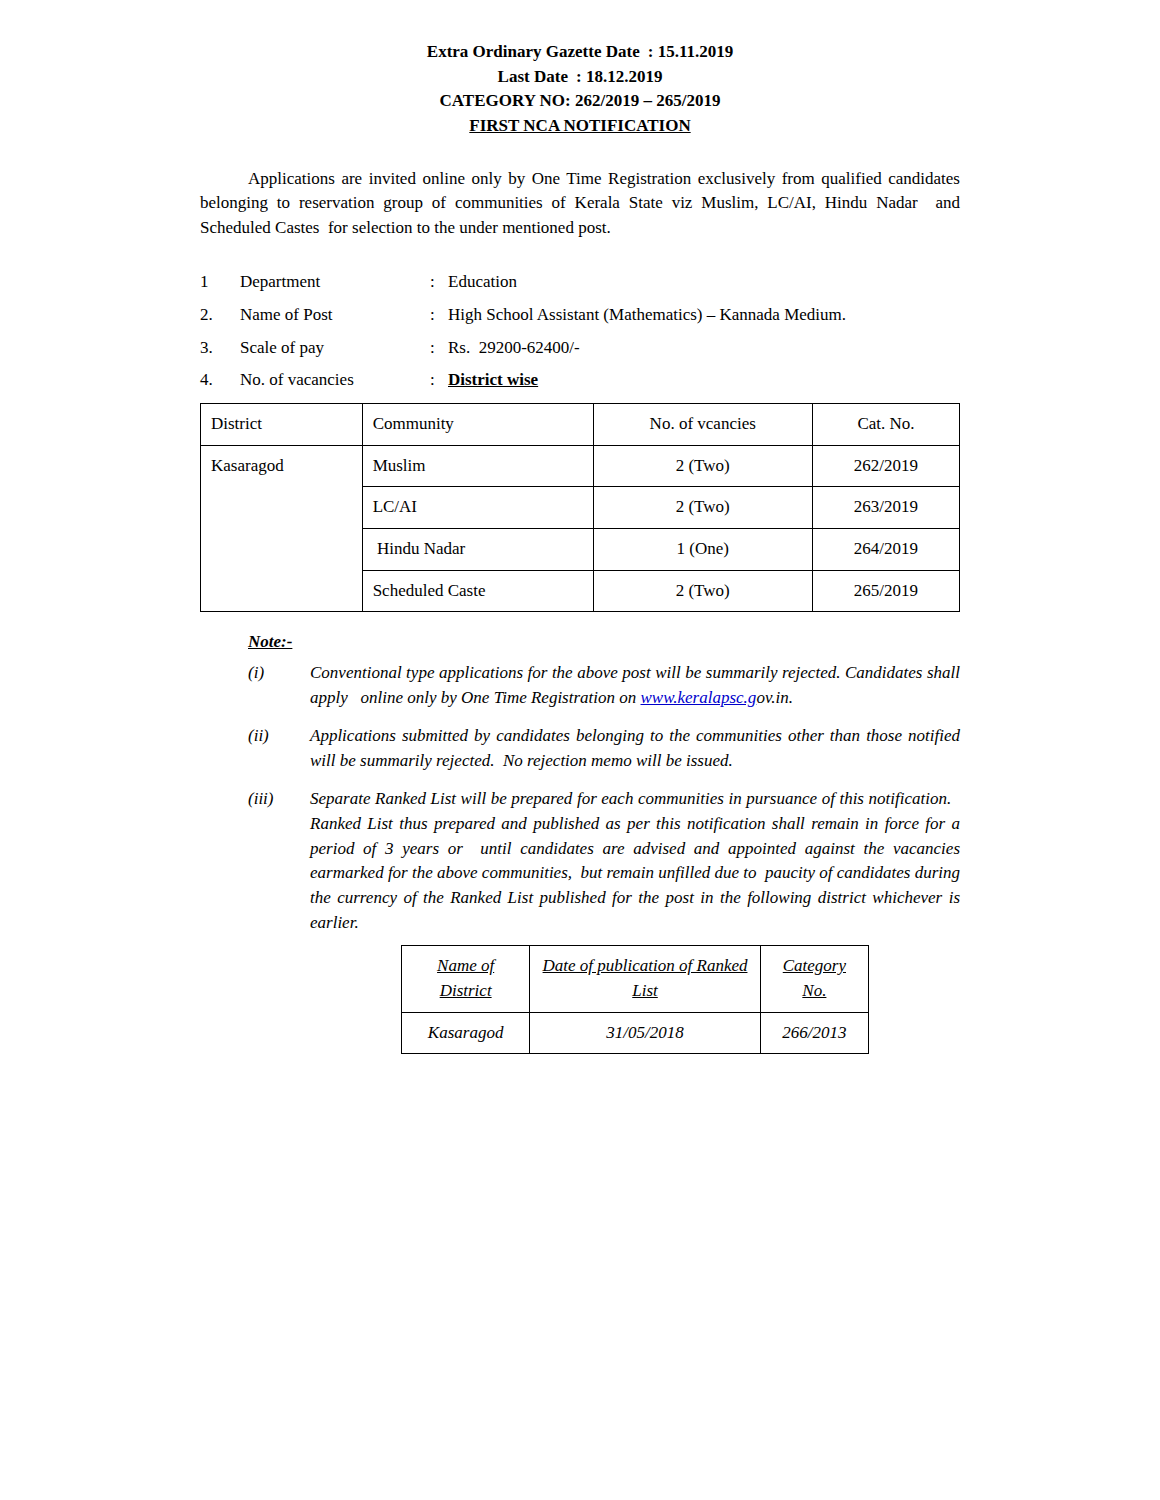Extra Ordinary Gazette Date
: 15.11.2019
Last Date
: 18.12.2019
CATEGORY NO: 262/2019 – 265/2019
FIRST NCA NOTIFICATION
Applications are invited online only by One Time Registration exclusively from qualified candidates belonging to reservation group of communities of Kerala State viz Muslim, LC/AI, Hindu Nadar and Scheduled Castes for selection to the under mentioned post.
| 1 | Department | : | Education |
| 2. | Name of Post | : | High School Assistant (Mathematics) – Kannada Medium. |
| 3. | Scale of pay | : | Rs. 29200-62400/- |
| 4. | No. of vacancies | : | District wise |
| District | Community | No. of vcancies | Cat. No. |
| --- | --- | --- | --- |
| Kasaragod | Muslim | 2 (Two) | 262/2019 |
| LC/AI | 2 (Two) | 263/2019 |
| Hindu Nadar | 1 (One) | 264/2019 |
| Scheduled Caste | 2 (Two) | 265/2019 |
Note:-
(i) Conventional type applications for the above post will be summarily rejected. Candidates shall apply online only by One Time Registration on www.keralapsc.gov.in.
(ii) Applications submitted by candidates belonging to the communities other than those notified will be summarily rejected. No rejection memo will be issued.
(iii) Separate Ranked List will be prepared for each communities in pursuance of this notification. Ranked List thus prepared and published as per this notification shall remain in force for a period of 3 years or until candidates are advised and appointed against the vacancies earmarked for the above communities, but remain unfilled due to paucity of candidates during the currency of the Ranked List published for the post in the following district whichever is earlier.
| Name of District | Date of publication of Ranked List | Category No. |
| --- | --- | --- |
| Kasaragod | 31/05/2018 | 266/2013 |